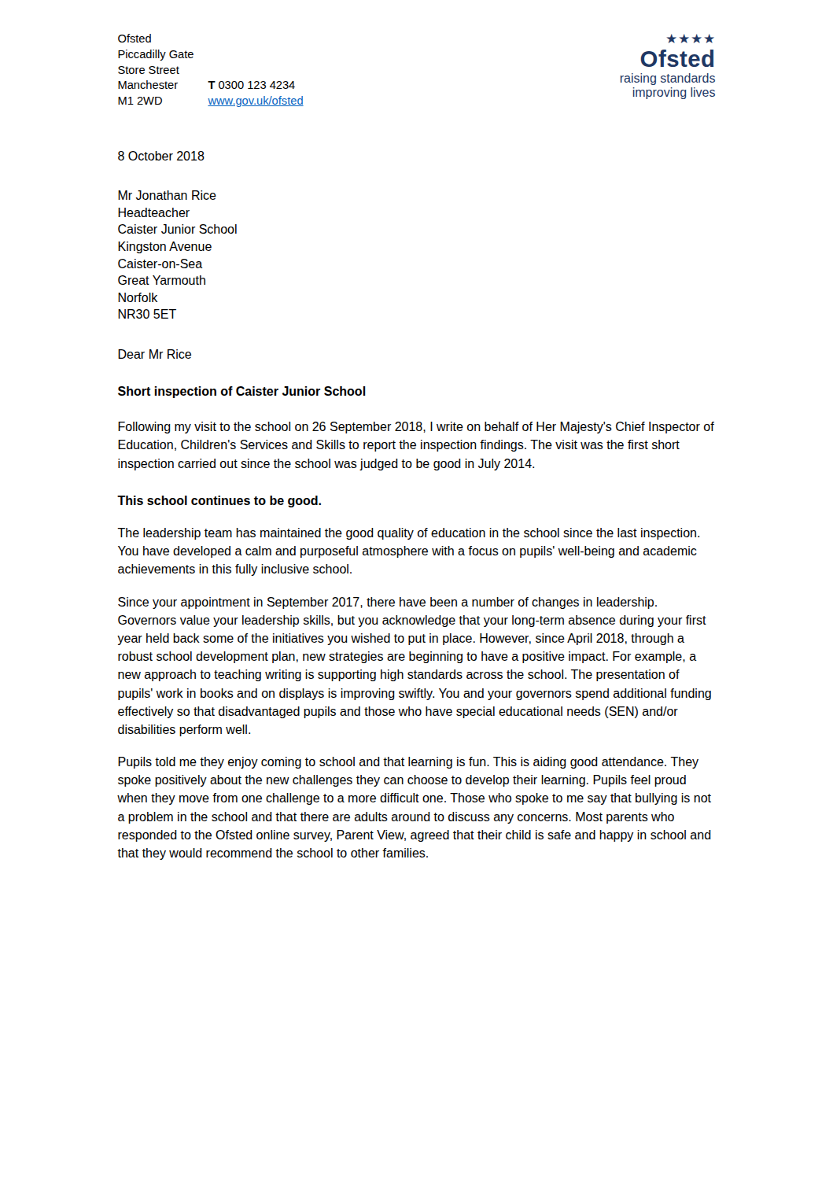| Ofsted | |
| Piccadilly Gate | |
| Store Street | |
| Manchester | T 0300 123 4234 |
| M1 2WD | www.gov.uk/ofsted |
★★★★
Ofsted
raising standards
improving lives
8 October 2018
Mr Jonathan Rice
Headteacher
Caister Junior School
Kingston Avenue
Caister-on-Sea
Great Yarmouth
Norfolk
NR30 5ET
Dear Mr Rice
Short inspection of Caister Junior School
Following my visit to the school on 26 September 2018, I write on behalf of Her Majesty's Chief Inspector of Education, Children's Services and Skills to report the inspection findings. The visit was the first short inspection carried out since the school was judged to be good in July 2014.
This school continues to be good.
The leadership team has maintained the good quality of education in the school since the last inspection. You have developed a calm and purposeful atmosphere with a focus on pupils' well-being and academic achievements in this fully inclusive school.
Since your appointment in September 2017, there have been a number of changes in leadership. Governors value your leadership skills, but you acknowledge that your long-term absence during your first year held back some of the initiatives you wished to put in place. However, since April 2018, through a robust school development plan, new strategies are beginning to have a positive impact. For example, a new approach to teaching writing is supporting high standards across the school. The presentation of pupils' work in books and on displays is improving swiftly. You and your governors spend additional funding effectively so that disadvantaged pupils and those who have special educational needs (SEN) and/or disabilities perform well.
Pupils told me they enjoy coming to school and that learning is fun. This is aiding good attendance. They spoke positively about the new challenges they can choose to develop their learning. Pupils feel proud when they move from one challenge to a more difficult one. Those who spoke to me say that bullying is not a problem in the school and that there are adults around to discuss any concerns. Most parents who responded to the Ofsted online survey, Parent View, agreed that their child is safe and happy in school and that they would recommend the school to other families.